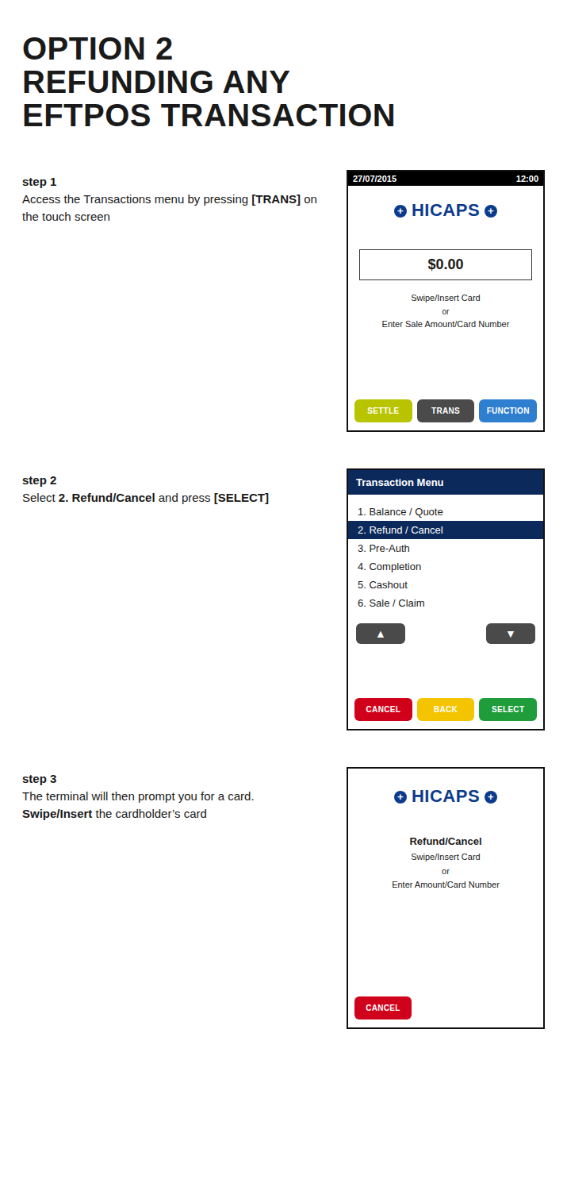Option 2 Refunding any EFTPOS Transaction
step 1
Access the Transactions menu by pressing [TRANS] on the touch screen
27/07/201512:00
+HICAPS+
$0.00
Swipe/Insert Card
or
Enter Sale Amount/Card Number
SETTLE
TRANS
FUNCTION
step 2
Select 2. Refund/Cancel and press [SELECT]
Transaction Menu
1. Balance / Quote
2. Refund / Cancel
3. Pre-Auth
4. Completion
5. Cashout
6. Sale / Claim
▲
▼
CANCEL
BACK
SELECT
step 3
The terminal will then prompt you for a card. Swipe/Insert the cardholder’s card
+HICAPS+
Refund/Cancel
Swipe/Insert Card
or
Enter Amount/Card Number
CANCEL